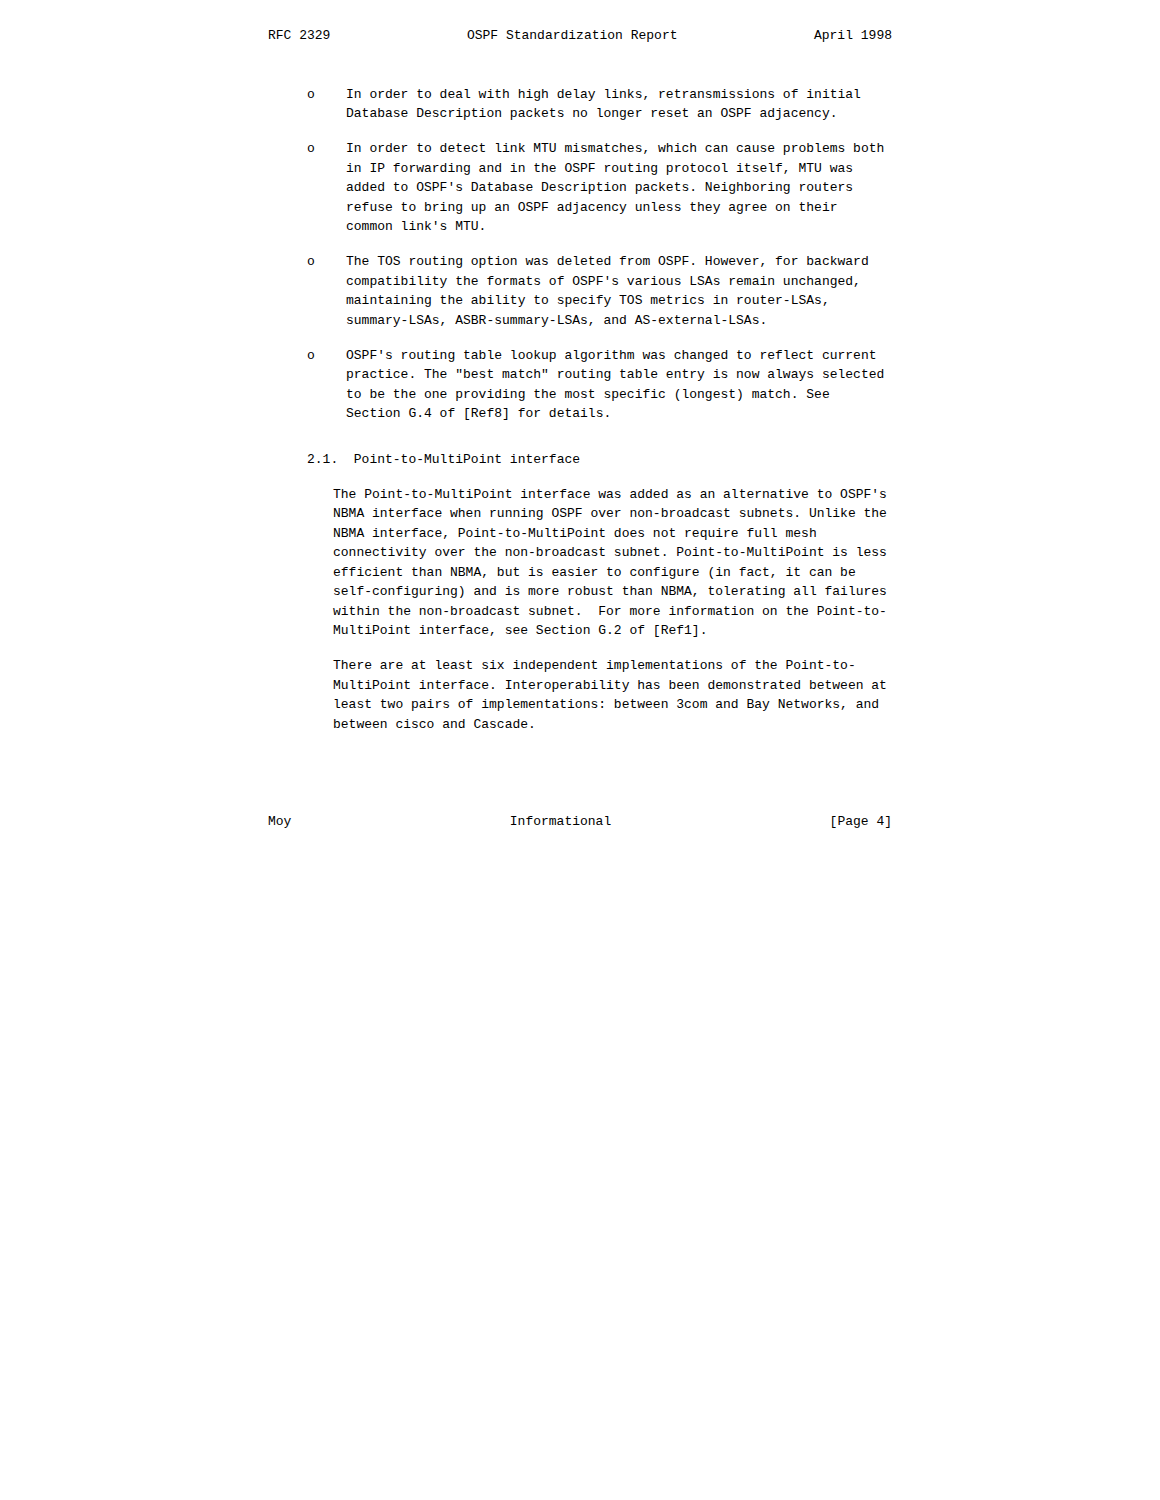RFC 2329 OSPF Standardization Report April 1998
o In order to deal with high delay links, retransmissions of initial Database Description packets no longer reset an OSPF adjacency.
o In order to detect link MTU mismatches, which can cause problems both in IP forwarding and in the OSPF routing protocol itself, MTU was added to OSPF's Database Description packets. Neighboring routers refuse to bring up an OSPF adjacency unless they agree on their common link's MTU.
o The TOS routing option was deleted from OSPF. However, for backward compatibility the formats of OSPF's various LSAs remain unchanged, maintaining the ability to specify TOS metrics in router-LSAs, summary-LSAs, ASBR-summary-LSAs, and AS-external-LSAs.
o OSPF's routing table lookup algorithm was changed to reflect current practice. The "best match" routing table entry is now always selected to be the one providing the most specific (longest) match. See Section G.4 of [Ref8] for details.
2.1. Point-to-MultiPoint interface
The Point-to-MultiPoint interface was added as an alternative to OSPF's NBMA interface when running OSPF over non-broadcast subnets. Unlike the NBMA interface, Point-to-MultiPoint does not require full mesh connectivity over the non-broadcast subnet. Point-to-MultiPoint is less efficient than NBMA, but is easier to configure (in fact, it can be self-configuring) and is more robust than NBMA, tolerating all failures within the non-broadcast subnet. For more information on the Point-to-MultiPoint interface, see Section G.2 of [Ref1].
There are at least six independent implementations of the Point-to-MultiPoint interface. Interoperability has been demonstrated between at least two pairs of implementations: between 3com and Bay Networks, and between cisco and Cascade.
Moy Informational [Page 4]